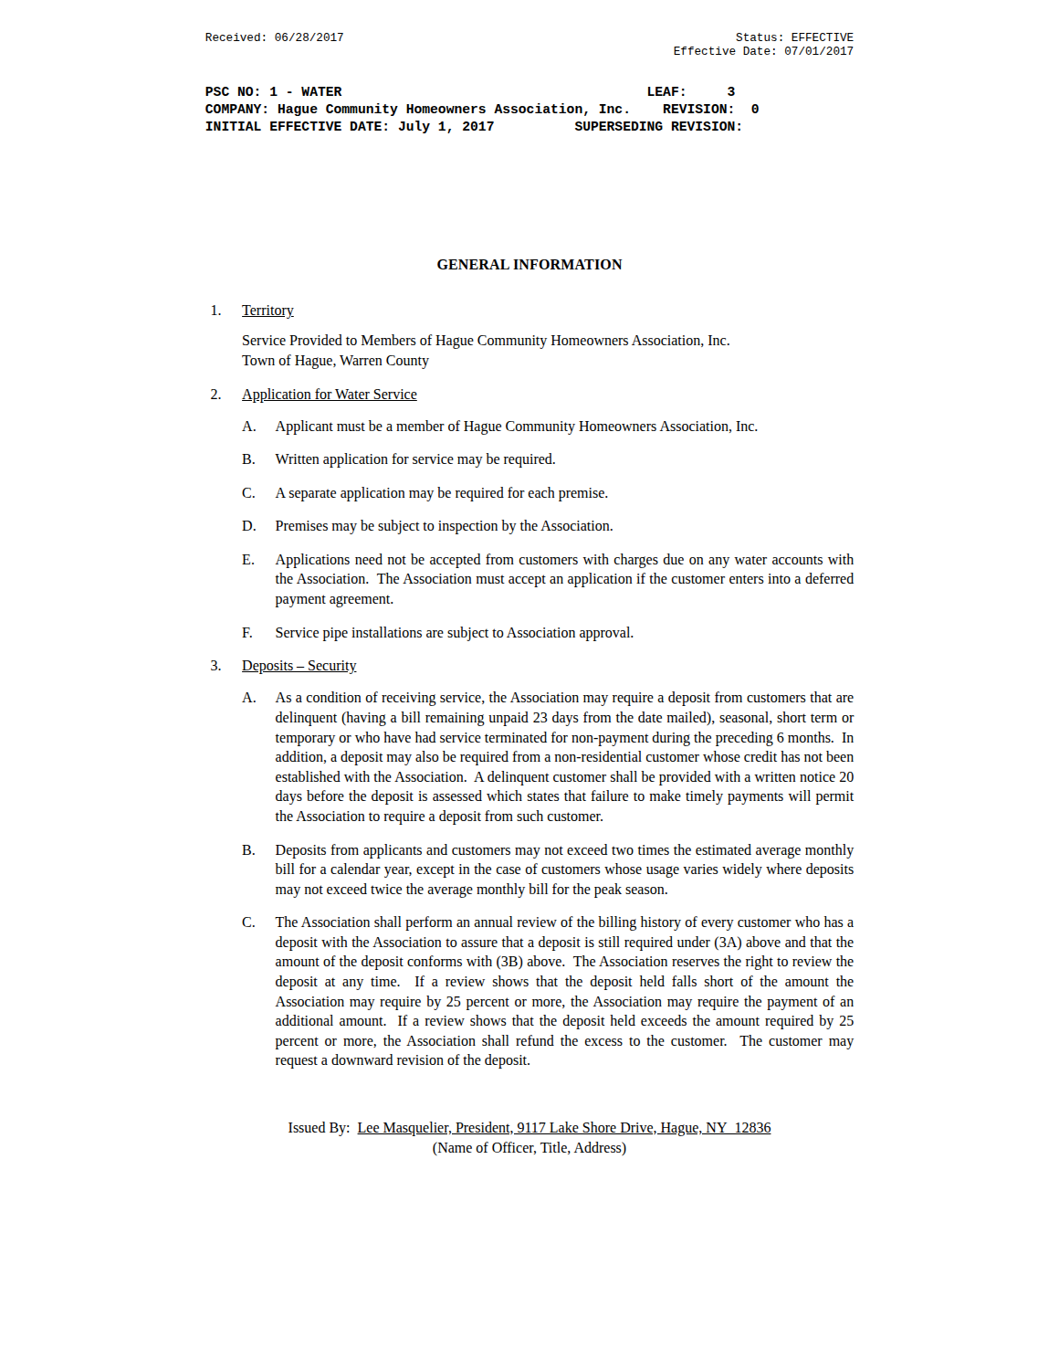Received: 06/28/2017
Status: EFFECTIVE
Effective Date: 07/01/2017
PSC NO: 1 - WATER LEAF: 3 COMPANY: Hague Community Homeowners Association, Inc. REVISION: 0 INITIAL EFFECTIVE DATE: July 1, 2017 SUPERSEDING REVISION:
GENERAL INFORMATION
1. Territory
Service Provided to Members of Hague Community Homeowners Association, Inc.
Town of Hague, Warren County
2. Application for Water Service
A. Applicant must be a member of Hague Community Homeowners Association, Inc.
B. Written application for service may be required.
C. A separate application may be required for each premise.
D. Premises may be subject to inspection by the Association.
E. Applications need not be accepted from customers with charges due on any water accounts with the Association. The Association must accept an application if the customer enters into a deferred payment agreement.
F. Service pipe installations are subject to Association approval.
3. Deposits – Security
A. As a condition of receiving service, the Association may require a deposit from customers that are delinquent (having a bill remaining unpaid 23 days from the date mailed), seasonal, short term or temporary or who have had service terminated for non-payment during the preceding 6 months. In addition, a deposit may also be required from a non-residential customer whose credit has not been established with the Association. A delinquent customer shall be provided with a written notice 20 days before the deposit is assessed which states that failure to make timely payments will permit the Association to require a deposit from such customer.
B. Deposits from applicants and customers may not exceed two times the estimated average monthly bill for a calendar year, except in the case of customers whose usage varies widely where deposits may not exceed twice the average monthly bill for the peak season.
C. The Association shall perform an annual review of the billing history of every customer who has a deposit with the Association to assure that a deposit is still required under (3A) above and that the amount of the deposit conforms with (3B) above. The Association reserves the right to review the deposit at any time. If a review shows that the deposit held falls short of the amount the Association may require by 25 percent or more, the Association may require the payment of an additional amount. If a review shows that the deposit held exceeds the amount required by 25 percent or more, the Association shall refund the excess to the customer. The customer may request a downward revision of the deposit.
Issued By: Lee Masquelier, President, 9117 Lake Shore Drive, Hague, NY 12836
(Name of Officer, Title, Address)